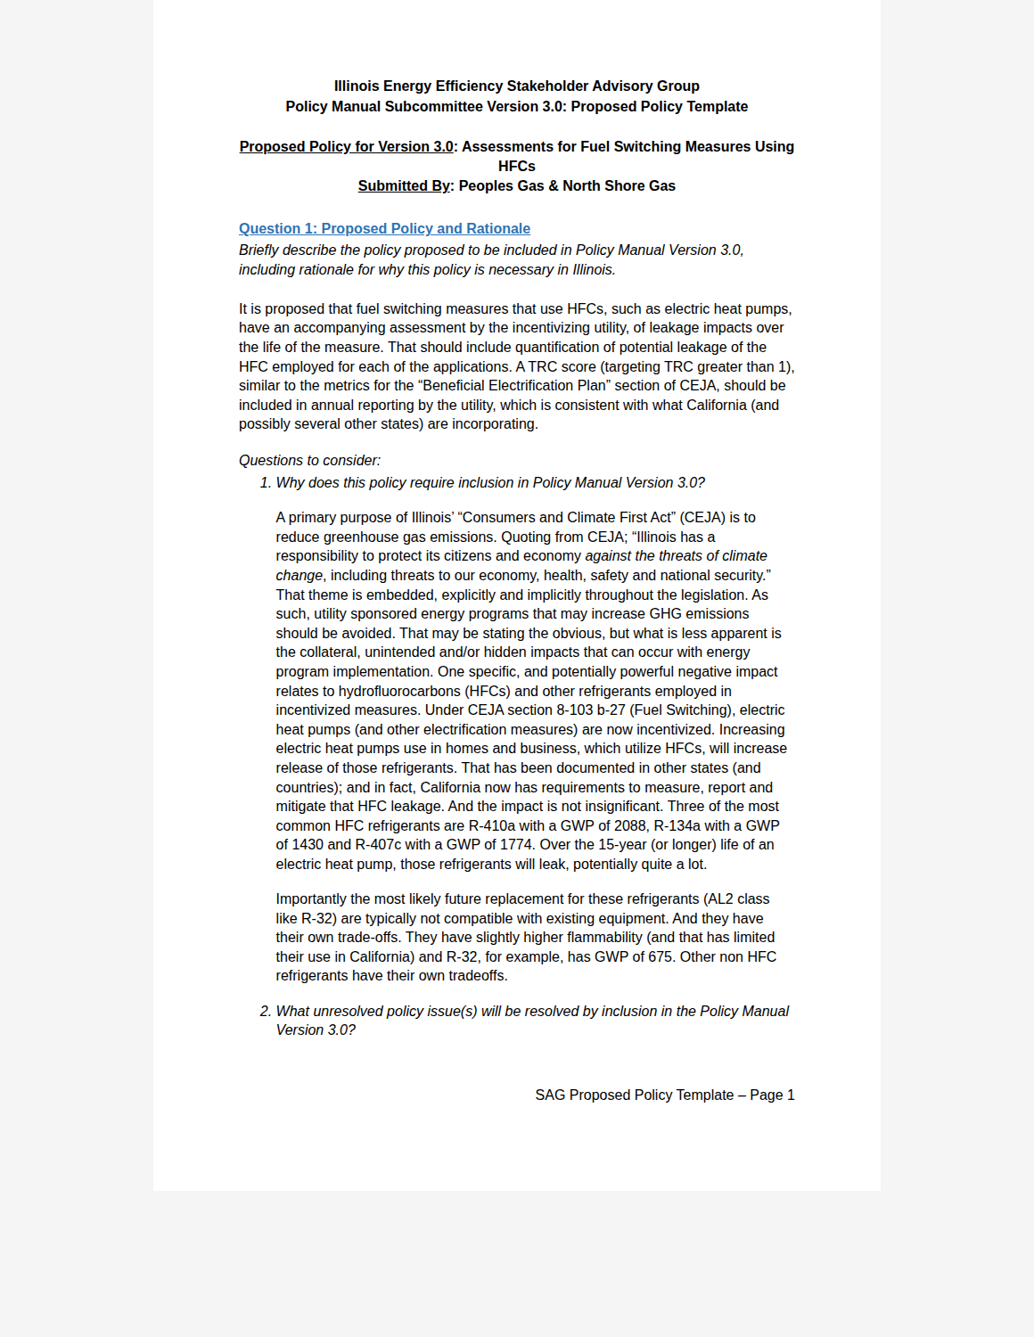Illinois Energy Efficiency Stakeholder Advisory Group
Policy Manual Subcommittee Version 3.0: Proposed Policy Template
Proposed Policy for Version 3.0: Assessments for Fuel Switching Measures Using HFCs
Submitted By: Peoples Gas & North Shore Gas
Question 1: Proposed Policy and Rationale
Briefly describe the policy proposed to be included in Policy Manual Version 3.0, including rationale for why this policy is necessary in Illinois.
It is proposed that fuel switching measures that use HFCs, such as electric heat pumps, have an accompanying assessment by the incentivizing utility, of leakage impacts over the life of the measure. That should include quantification of potential leakage of the HFC employed for each of the applications. A TRC score (targeting TRC greater than 1), similar to the metrics for the “Beneficial Electrification Plan” section of CEJA, should be included in annual reporting by the utility, which is consistent with what California (and possibly several other states) are incorporating.
Questions to consider:
Why does this policy require inclusion in Policy Manual Version 3.0?
A primary purpose of Illinois’ “Consumers and Climate First Act” (CEJA) is to reduce greenhouse gas emissions. Quoting from CEJA; “Illinois has a responsibility to protect its citizens and economy against the threats of climate change, including threats to our economy, health, safety and national security.” That theme is embedded, explicitly and implicitly throughout the legislation. As such, utility sponsored energy programs that may increase GHG emissions should be avoided. That may be stating the obvious, but what is less apparent is the collateral, unintended and/or hidden impacts that can occur with energy program implementation. One specific, and potentially powerful negative impact relates to hydrofluorocarbons (HFCs) and other refrigerants employed in incentivized measures. Under CEJA section 8-103 b-27 (Fuel Switching), electric heat pumps (and other electrification measures) are now incentivized. Increasing electric heat pumps use in homes and business, which utilize HFCs, will increase release of those refrigerants. That has been documented in other states (and countries); and in fact, California now has requirements to measure, report and mitigate that HFC leakage. And the impact is not insignificant. Three of the most common HFC refrigerants are R-410a with a GWP of 2088, R-134a with a GWP of 1430 and R-407c with a GWP of 1774. Over the 15-year (or longer) life of an electric heat pump, those refrigerants will leak, potentially quite a lot.
Importantly the most likely future replacement for these refrigerants (AL2 class like R-32) are typically not compatible with existing equipment. And they have their own trade-offs. They have slightly higher flammability (and that has limited their use in California) and R-32, for example, has GWP of 675. Other non HFC refrigerants have their own tradeoffs.
What unresolved policy issue(s) will be resolved by inclusion in the Policy Manual Version 3.0?
SAG Proposed Policy Template – Page 1